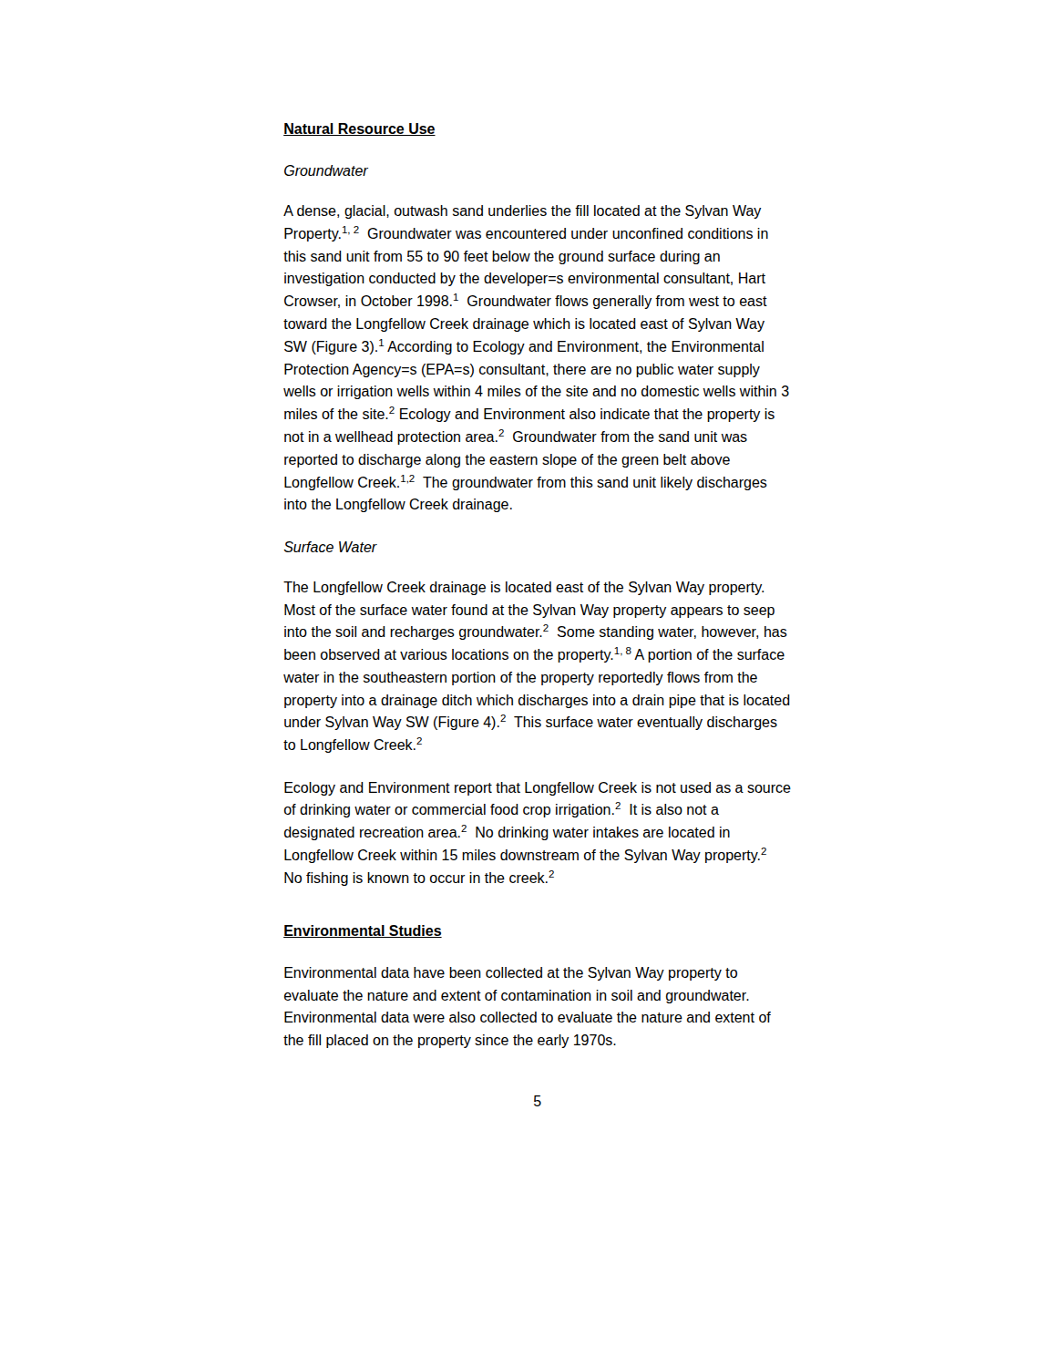Natural Resource Use
Groundwater
A dense, glacial, outwash sand underlies the fill located at the Sylvan Way Property.1, 2 Groundwater was encountered under unconfined conditions in this sand unit from 55 to 90 feet below the ground surface during an investigation conducted by the developer=s environmental consultant, Hart Crowser, in October 1998.1 Groundwater flows generally from west to east toward the Longfellow Creek drainage which is located east of Sylvan Way SW (Figure 3).1 According to Ecology and Environment, the Environmental Protection Agency=s (EPA=s) consultant, there are no public water supply wells or irrigation wells within 4 miles of the site and no domestic wells within 3 miles of the site.2 Ecology and Environment also indicate that the property is not in a wellhead protection area.2 Groundwater from the sand unit was reported to discharge along the eastern slope of the green belt above Longfellow Creek.1,2 The groundwater from this sand unit likely discharges into the Longfellow Creek drainage.
Surface Water
The Longfellow Creek drainage is located east of the Sylvan Way property. Most of the surface water found at the Sylvan Way property appears to seep into the soil and recharges groundwater.2 Some standing water, however, has been observed at various locations on the property.1, 8 A portion of the surface water in the southeastern portion of the property reportedly flows from the property into a drainage ditch which discharges into a drain pipe that is located under Sylvan Way SW (Figure 4).2 This surface water eventually discharges to Longfellow Creek.2
Ecology and Environment report that Longfellow Creek is not used as a source of drinking water or commercial food crop irrigation.2 It is also not a designated recreation area.2 No drinking water intakes are located in Longfellow Creek within 15 miles downstream of the Sylvan Way property.2 No fishing is known to occur in the creek.2
Environmental Studies
Environmental data have been collected at the Sylvan Way property to evaluate the nature and extent of contamination in soil and groundwater. Environmental data were also collected to evaluate the nature and extent of the fill placed on the property since the early 1970s.
5